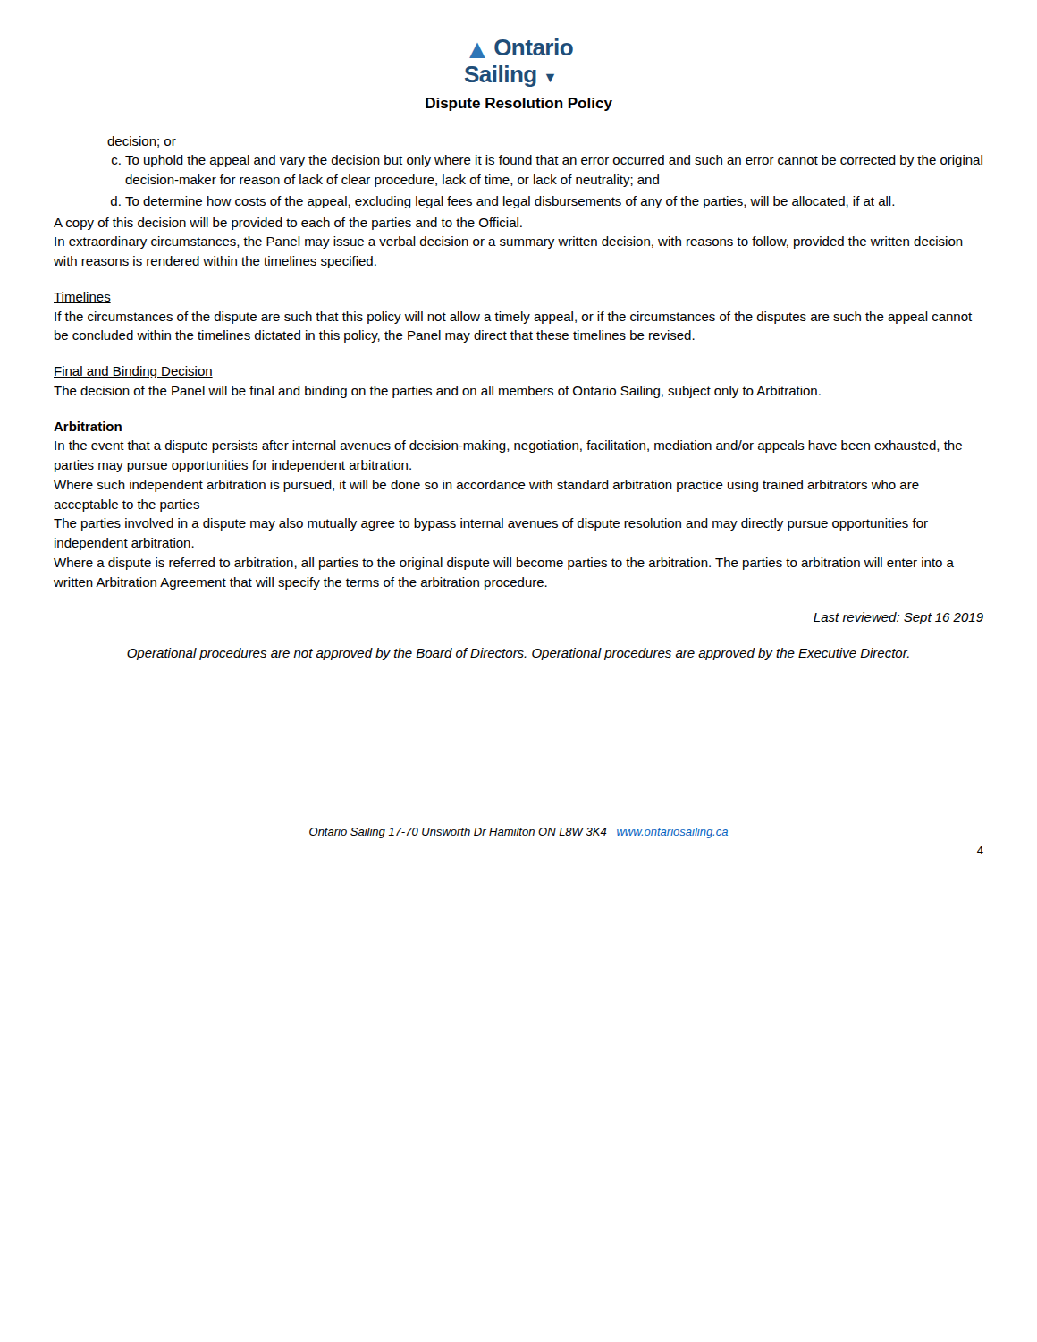▲Ontario
Sailing ▼
Dispute Resolution Policy
decision; or
To uphold the appeal and vary the decision but only where it is found that an error occurred and such an error cannot be corrected by the original decision-maker for reason of lack of clear procedure, lack of time, or lack of neutrality; and
To determine how costs of the appeal, excluding legal fees and legal disbursements of any of the parties, will be allocated, if at all.
A copy of this decision will be provided to each of the parties and to the Official.
In extraordinary circumstances, the Panel may issue a verbal decision or a summary written decision, with reasons to follow, provided the written decision with reasons is rendered within the timelines specified.
Timelines
If the circumstances of the dispute are such that this policy will not allow a timely appeal, or if the circumstances of the disputes are such the appeal cannot be concluded within the timelines dictated in this policy, the Panel may direct that these timelines be revised.
Final and Binding Decision
The decision of the Panel will be final and binding on the parties and on all members of Ontario Sailing, subject only to Arbitration.
Arbitration
In the event that a dispute persists after internal avenues of decision-making, negotiation, facilitation, mediation and/or appeals have been exhausted, the parties may pursue opportunities for independent arbitration.
Where such independent arbitration is pursued, it will be done so in accordance with standard arbitration practice using trained arbitrators who are acceptable to the parties
The parties involved in a dispute may also mutually agree to bypass internal avenues of dispute resolution and may directly pursue opportunities for independent arbitration.
Where a dispute is referred to arbitration, all parties to the original dispute will become parties to the arbitration. The parties to arbitration will enter into a written Arbitration Agreement that will specify the terms of the arbitration procedure.
Last reviewed: Sept 16 2019
Operational procedures are not approved by the Board of Directors. Operational procedures are approved by the Executive Director.
Ontario Sailing 17-70 Unsworth Dr Hamilton ON L8W 3K4 www.ontariosailing.ca
4